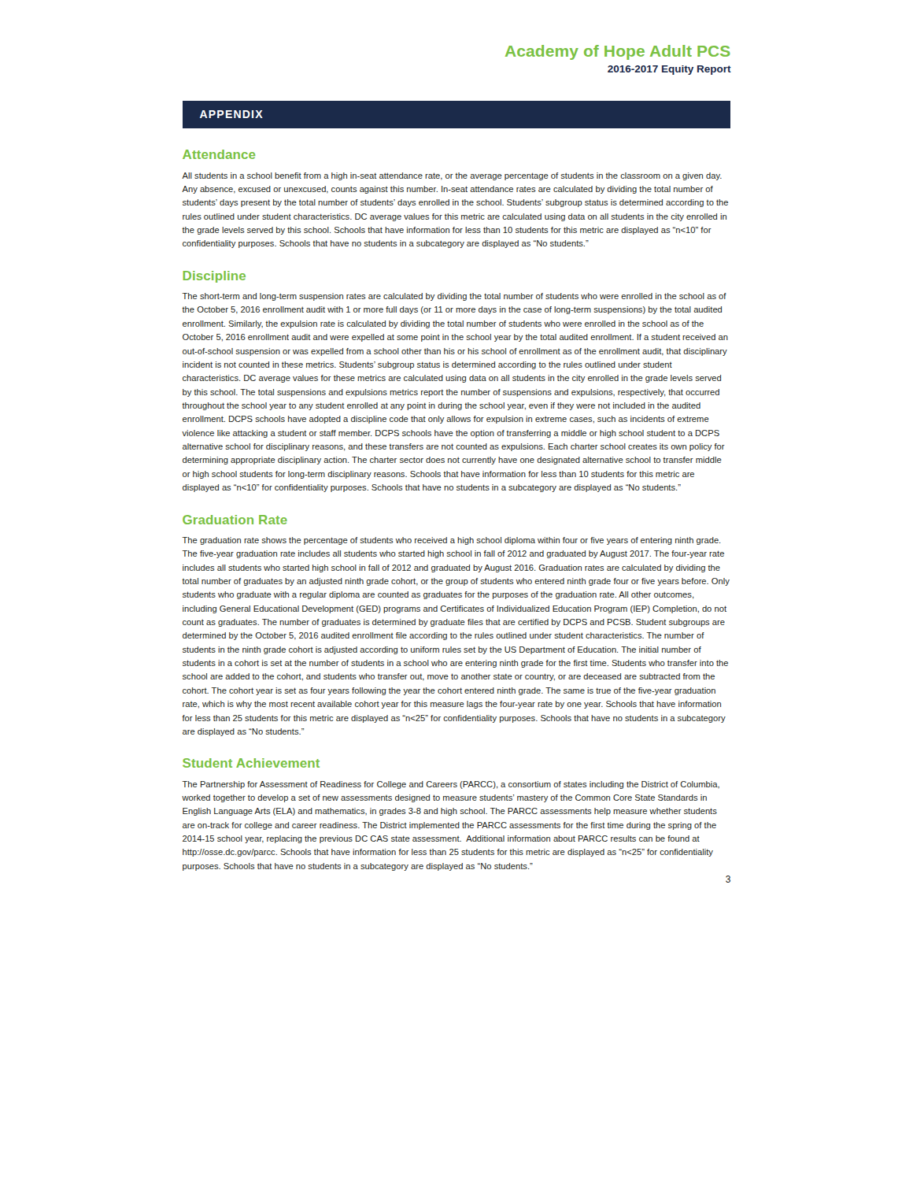Academy of Hope Adult PCS
2016-2017 Equity Report
APPENDIX
Attendance
All students in a school benefit from a high in-seat attendance rate, or the average percentage of students in the classroom on a given day. Any absence, excused or unexcused, counts against this number. In-seat attendance rates are calculated by dividing the total number of students’ days present by the total number of students’ days enrolled in the school. Students’ subgroup status is determined according to the rules outlined under student characteristics. DC average values for this metric are calculated using data on all students in the city enrolled in the grade levels served by this school. Schools that have information for less than 10 students for this metric are displayed as “n<10” for confidentiality purposes. Schools that have no students in a subcategory are displayed as “No students.”
Discipline
The short-term and long-term suspension rates are calculated by dividing the total number of students who were enrolled in the school as of the October 5, 2016 enrollment audit with 1 or more full days (or 11 or more days in the case of long-term suspensions) by the total audited enrollment. Similarly, the expulsion rate is calculated by dividing the total number of students who were enrolled in the school as of the October 5, 2016 enrollment audit and were expelled at some point in the school year by the total audited enrollment. If a student received an out-of-school suspension or was expelled from a school other than his or his school of enrollment as of the enrollment audit, that disciplinary incident is not counted in these metrics. Students’ subgroup status is determined according to the rules outlined under student characteristics. DC average values for these metrics are calculated using data on all students in the city enrolled in the grade levels served by this school. The total suspensions and expulsions metrics report the number of suspensions and expulsions, respectively, that occurred throughout the school year to any student enrolled at any point in during the school year, even if they were not included in the audited enrollment. DCPS schools have adopted a discipline code that only allows for expulsion in extreme cases, such as incidents of extreme violence like attacking a student or staff member. DCPS schools have the option of transferring a middle or high school student to a DCPS alternative school for disciplinary reasons, and these transfers are not counted as expulsions. Each charter school creates its own policy for determining appropriate disciplinary action. The charter sector does not currently have one designated alternative school to transfer middle or high school students for long-term disciplinary reasons. Schools that have information for less than 10 students for this metric are displayed as “n<10” for confidentiality purposes. Schools that have no students in a subcategory are displayed as “No students.”
Graduation Rate
The graduation rate shows the percentage of students who received a high school diploma within four or five years of entering ninth grade. The five-year graduation rate includes all students who started high school in fall of 2012 and graduated by August 2017. The four-year rate includes all students who started high school in fall of 2012 and graduated by August 2016. Graduation rates are calculated by dividing the total number of graduates by an adjusted ninth grade cohort, or the group of students who entered ninth grade four or five years before. Only students who graduate with a regular diploma are counted as graduates for the purposes of the graduation rate. All other outcomes, including General Educational Development (GED) programs and Certificates of Individualized Education Program (IEP) Completion, do not count as graduates. The number of graduates is determined by graduate files that are certified by DCPS and PCSB. Student subgroups are determined by the October 5, 2016 audited enrollment file according to the rules outlined under student characteristics. The number of students in the ninth grade cohort is adjusted according to uniform rules set by the US Department of Education. The initial number of students in a cohort is set at the number of students in a school who are entering ninth grade for the first time. Students who transfer into the school are added to the cohort, and students who transfer out, move to another state or country, or are deceased are subtracted from the cohort. The cohort year is set as four years following the year the cohort entered ninth grade. The same is true of the five-year graduation rate, which is why the most recent available cohort year for this measure lags the four-year rate by one year. Schools that have information for less than 25 students for this metric are displayed as “n<25” for confidentiality purposes. Schools that have no students in a subcategory are displayed as “No students.”
Student Achievement
The Partnership for Assessment of Readiness for College and Careers (PARCC), a consortium of states including the District of Columbia, worked together to develop a set of new assessments designed to measure students’ mastery of the Common Core State Standards in English Language Arts (ELA) and mathematics, in grades 3-8 and high school. The PARCC assessments help measure whether students are on-track for college and career readiness. The District implemented the PARCC assessments for the first time during the spring of the 2014-15 school year, replacing the previous DC CAS state assessment. Additional information about PARCC results can be found at http://osse.dc.gov/parcc. Schools that have information for less than 25 students for this metric are displayed as “n<25” for confidentiality purposes. Schools that have no students in a subcategory are displayed as “No students.”
3